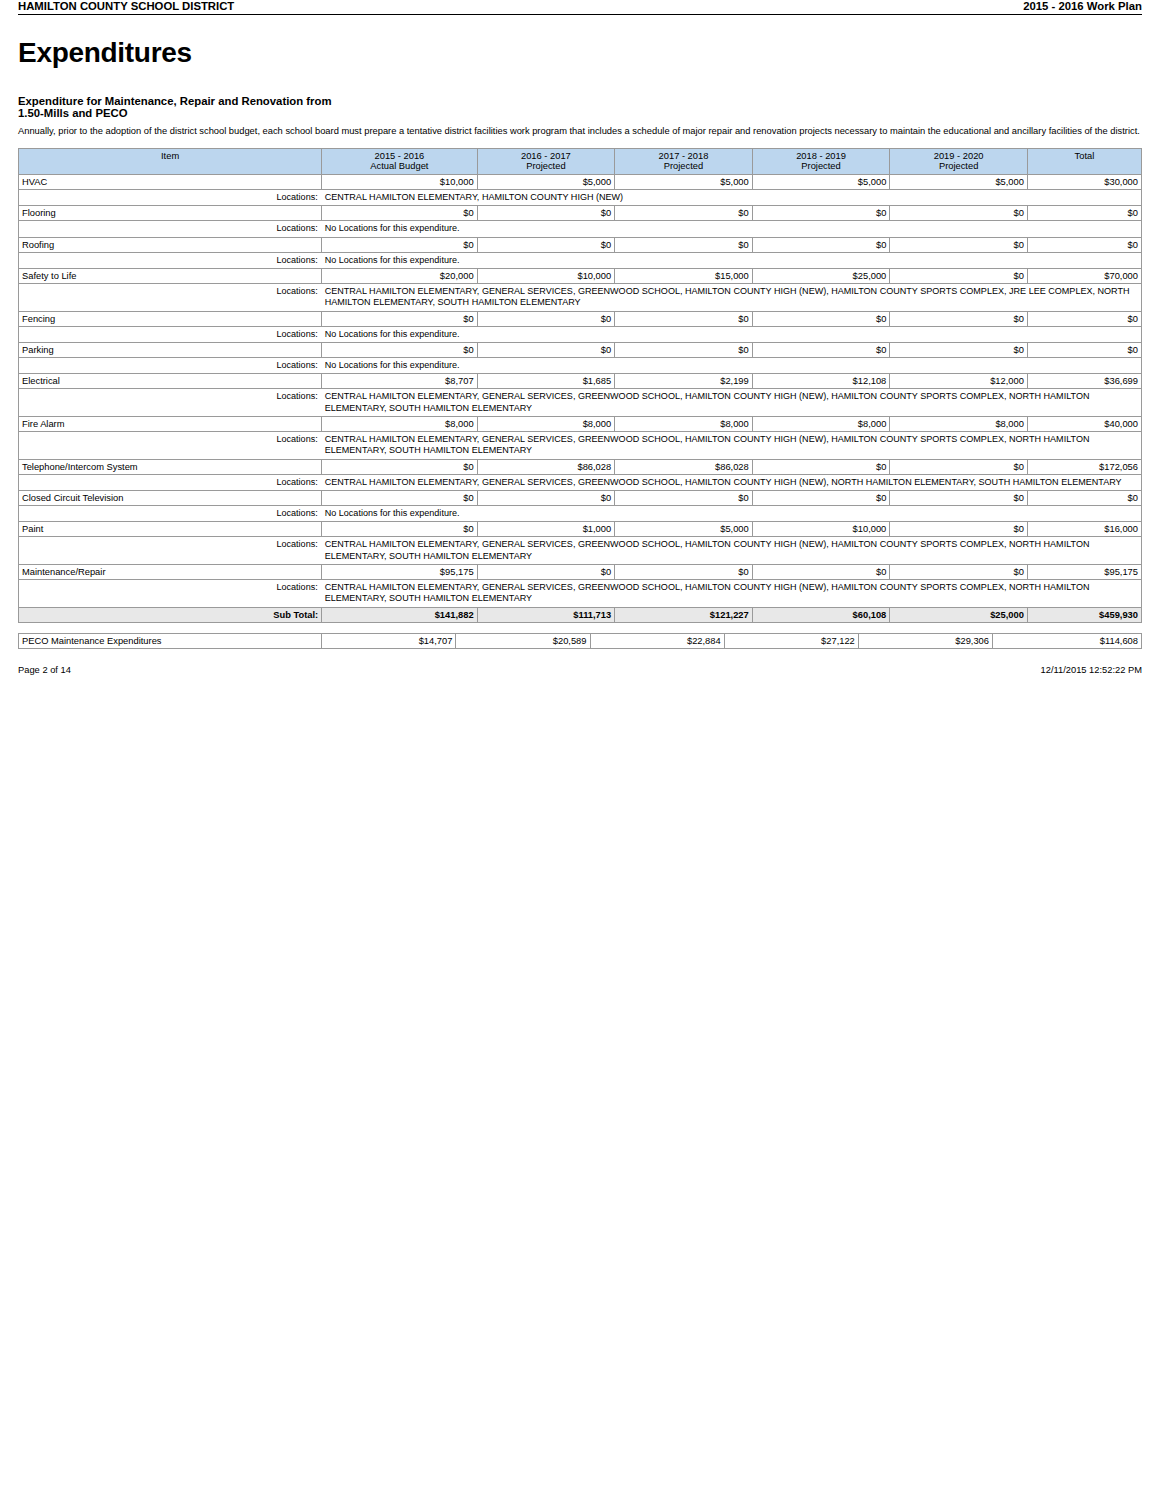HAMILTON COUNTY SCHOOL DISTRICT 2015 - 2016 Work Plan
Expenditures
Expenditure for Maintenance, Repair and Renovation from
1.50-Mills and PECO
Annually, prior to the adoption of the district school budget, each school board must prepare a tentative district facilities work program that includes a schedule of major repair and renovation projects necessary to maintain the educational and ancillary facilities of the district.
| Item | 2015 - 2016 Actual Budget | 2016 - 2017 Projected | 2017 - 2018 Projected | 2018 - 2019 Projected | 2019 - 2020 Projected | Total |
| --- | --- | --- | --- | --- | --- | --- |
| HVAC | $10,000 | $5,000 | $5,000 | $5,000 | $5,000 | $30,000 |
| Locations: | CENTRAL HAMILTON ELEMENTARY, HAMILTON COUNTY HIGH (NEW) |
| Flooring | $0 | $0 | $0 | $0 | $0 | $0 |
| Locations: | No Locations for this expenditure. |
| Roofing | $0 | $0 | $0 | $0 | $0 | $0 |
| Locations: | No Locations for this expenditure. |
| Safety to Life | $20,000 | $10,000 | $15,000 | $25,000 | $0 | $70,000 |
| Locations: | CENTRAL HAMILTON ELEMENTARY, GENERAL SERVICES, GREENWOOD SCHOOL, HAMILTON COUNTY HIGH (NEW), HAMILTON COUNTY SPORTS COMPLEX, JRE LEE COMPLEX, NORTH HAMILTON ELEMENTARY, SOUTH HAMILTON ELEMENTARY |
| Fencing | $0 | $0 | $0 | $0 | $0 | $0 |
| Locations: | No Locations for this expenditure. |
| Parking | $0 | $0 | $0 | $0 | $0 | $0 |
| Locations: | No Locations for this expenditure. |
| Electrical | $8,707 | $1,685 | $2,199 | $12,108 | $12,000 | $36,699 |
| Locations: | CENTRAL HAMILTON ELEMENTARY, GENERAL SERVICES, GREENWOOD SCHOOL, HAMILTON COUNTY HIGH (NEW), HAMILTON COUNTY SPORTS COMPLEX, NORTH HAMILTON ELEMENTARY, SOUTH HAMILTON ELEMENTARY |
| Fire Alarm | $8,000 | $8,000 | $8,000 | $8,000 | $8,000 | $40,000 |
| Locations: | CENTRAL HAMILTON ELEMENTARY, GENERAL SERVICES, GREENWOOD SCHOOL, HAMILTON COUNTY HIGH (NEW), HAMILTON COUNTY SPORTS COMPLEX, NORTH HAMILTON ELEMENTARY, SOUTH HAMILTON ELEMENTARY |
| Telephone/Intercom System | $0 | $86,028 | $86,028 | $0 | $0 | $172,056 |
| Locations: | CENTRAL HAMILTON ELEMENTARY, GENERAL SERVICES, GREENWOOD SCHOOL, HAMILTON COUNTY HIGH (NEW), NORTH HAMILTON ELEMENTARY, SOUTH HAMILTON ELEMENTARY |
| Closed Circuit Television | $0 | $0 | $0 | $0 | $0 | $0 |
| Locations: | No Locations for this expenditure. |
| Paint | $0 | $1,000 | $5,000 | $10,000 | $0 | $16,000 |
| Locations: | CENTRAL HAMILTON ELEMENTARY, GENERAL SERVICES, GREENWOOD SCHOOL, HAMILTON COUNTY HIGH (NEW), HAMILTON COUNTY SPORTS COMPLEX, NORTH HAMILTON ELEMENTARY, SOUTH HAMILTON ELEMENTARY |
| Maintenance/Repair | $95,175 | $0 | $0 | $0 | $0 | $95,175 |
| Locations: | CENTRAL HAMILTON ELEMENTARY, GENERAL SERVICES, GREENWOOD SCHOOL, HAMILTON COUNTY HIGH (NEW), HAMILTON COUNTY SPORTS COMPLEX, NORTH HAMILTON ELEMENTARY, SOUTH HAMILTON ELEMENTARY |
| Sub Total: | $141,882 | $111,713 | $121,227 | $60,108 | $25,000 | $459,930 |
| PECO Maintenance Expenditures | $14,707 | $20,589 | $22,884 | $27,122 | $29,306 | $114,608 |
Page 2 of 14 12/11/2015 12:52:22 PM